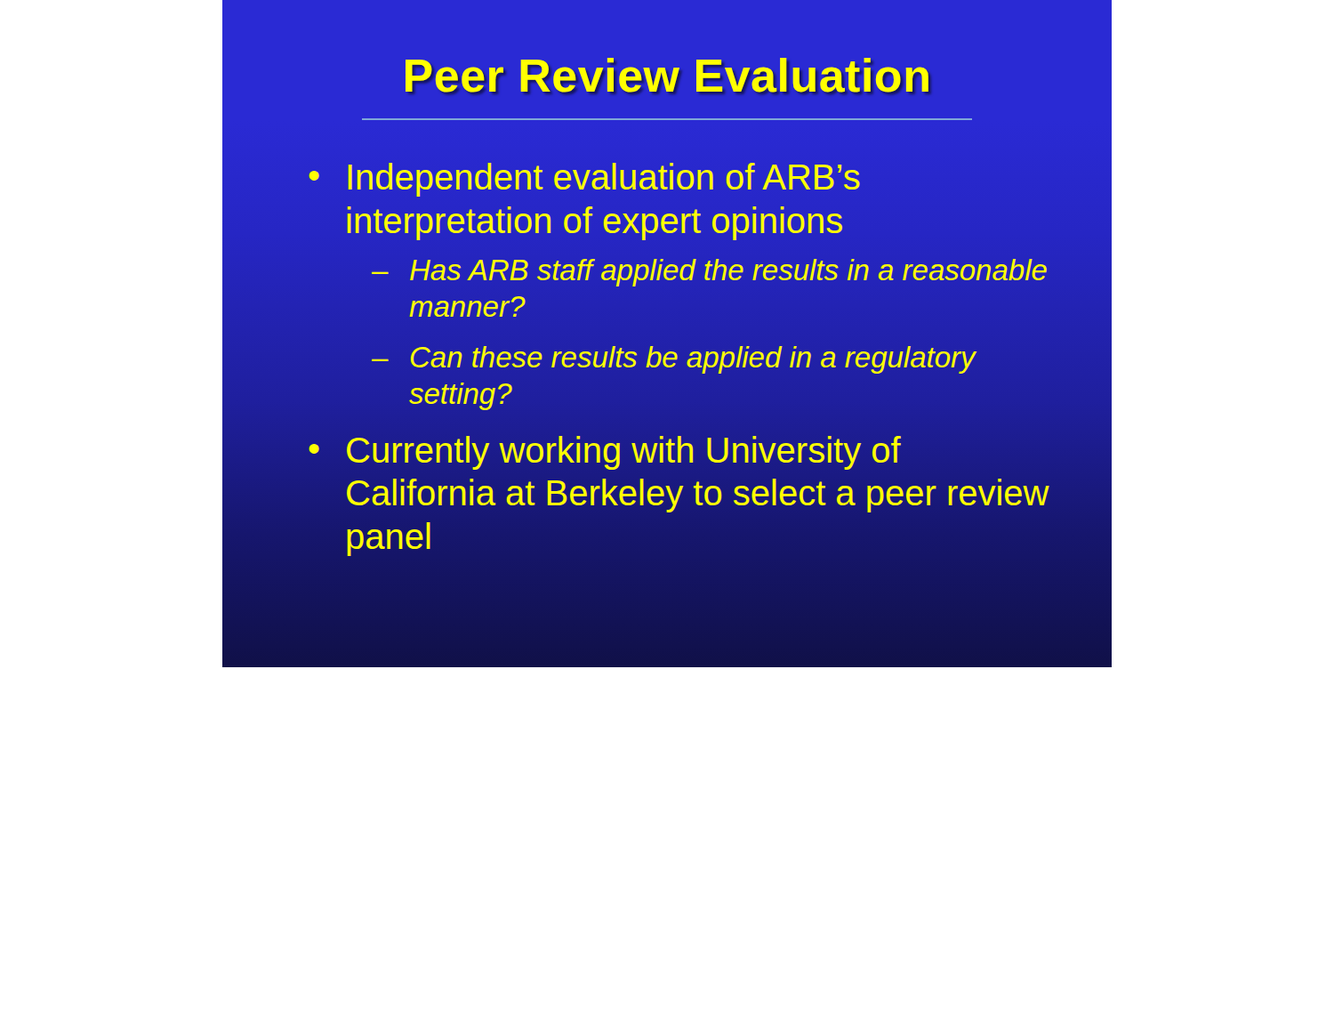Peer Review Evaluation
Independent evaluation of ARB’s interpretation of expert opinions
Has ARB staff applied the results in a reasonable manner?
Can these results be applied in a regulatory setting?
Currently working with University of California at Berkeley to select a peer review panel